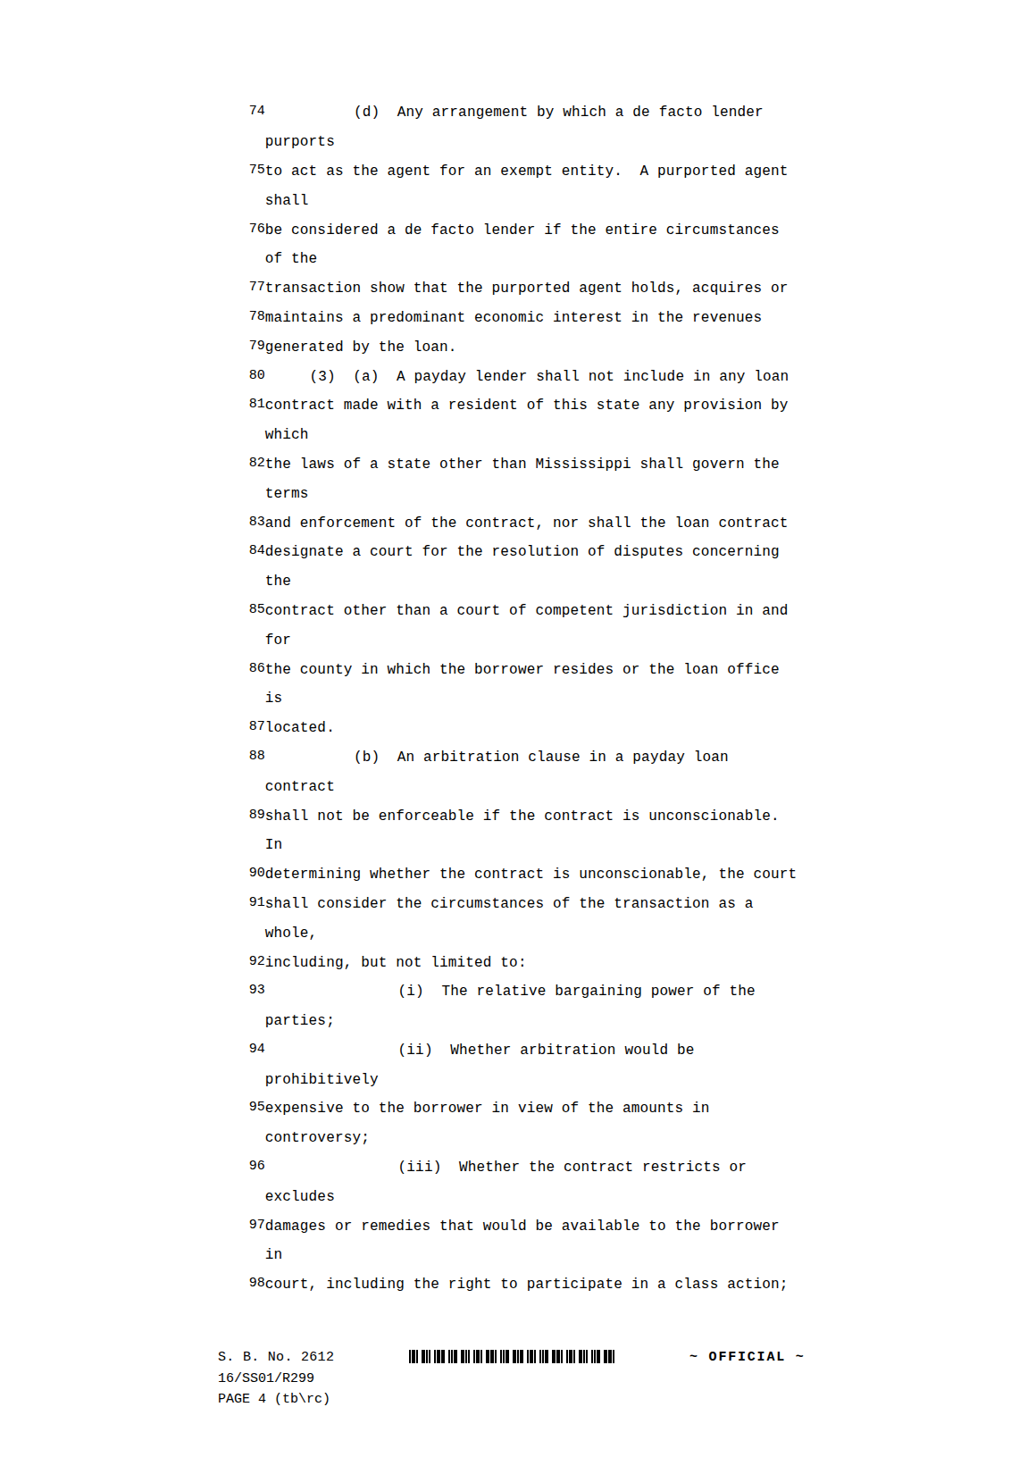| 74 | (d) Any arrangement by which a de facto lender purports |
| 75 | to act as the agent for an exempt entity. A purported agent shall |
| 76 | be considered a de facto lender if the entire circumstances of the |
| 77 | transaction show that the purported agent holds, acquires or |
| 78 | maintains a predominant economic interest in the revenues |
| 79 | generated by the loan. |
| 80 | (3) (a) A payday lender shall not include in any loan |
| 81 | contract made with a resident of this state any provision by which |
| 82 | the laws of a state other than Mississippi shall govern the terms |
| 83 | and enforcement of the contract, nor shall the loan contract |
| 84 | designate a court for the resolution of disputes concerning the |
| 85 | contract other than a court of competent jurisdiction in and for |
| 86 | the county in which the borrower resides or the loan office is |
| 87 | located. |
| 88 | (b) An arbitration clause in a payday loan contract |
| 89 | shall not be enforceable if the contract is unconscionable. In |
| 90 | determining whether the contract is unconscionable, the court |
| 91 | shall consider the circumstances of the transaction as a whole, |
| 92 | including, but not limited to: |
| 93 | (i) The relative bargaining power of the parties; |
| 94 | (ii) Whether arbitration would be prohibitively |
| 95 | expensive to the borrower in view of the amounts in controversy; |
| 96 | (iii) Whether the contract restricts or excludes |
| 97 | damages or remedies that would be available to the borrower in |
| 98 | court, including the right to participate in a class action; |
S. B. No. 2612 ~ OFFICIAL ~
16/SS01/R299
PAGE 4 (tb\rc)